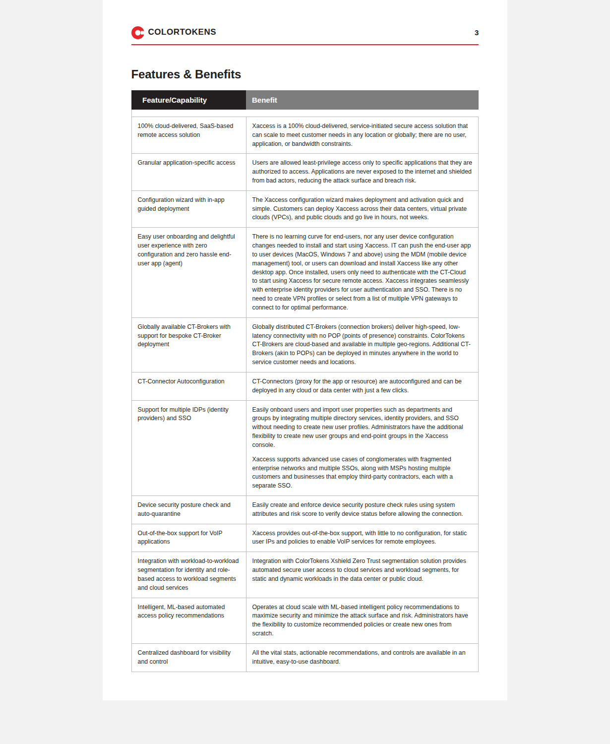COLORTOKENS
3
Features & Benefits
| Feature/Capability | Benefit |
| --- | --- |
| 100% cloud-delivered, SaaS-based remote access solution | Xaccess is a 100% cloud-delivered, service-initiated secure access solution that can scale to meet customer needs in any location or globally; there are no user, application, or bandwidth constraints. |
| Granular application-specific access | Users are allowed least-privilege access only to specific applications that they are authorized to access. Applications are never exposed to the internet and shielded from bad actors, reducing the attack surface and breach risk. |
| Configuration wizard with in-app guided deployment | The Xaccess configuration wizard makes deployment and activation quick and simple. Customers can deploy Xaccess across their data centers, virtual private clouds (VPCs), and public clouds and go live in hours, not weeks. |
| Easy user onboarding and delightful user experience with zero configuration and zero hassle end-user app (agent) | There is no learning curve for end-users, nor any user device configuration changes needed to install and start using Xaccess. IT can push the end-user app to user devices (MacOS, Windows 7 and above) using the MDM (mobile device management) tool, or users can download and install Xaccess like any other desktop app. Once installed, users only need to authenticate with the CT-Cloud to start using Xaccess for secure remote access. Xaccess integrates seamlessly with enterprise identity providers for user authentication and SSO. There is no need to create VPN profiles or select from a list of multiple VPN gateways to connect to for optimal performance. |
| Globally available CT-Brokers with support for bespoke CT-Broker deployment | Globally distributed CT-Brokers (connection brokers) deliver high-speed, low-latency connectivity with no POP (points of presence) constraints. ColorTokens CT-Brokers are cloud-based and available in multiple geo-regions. Additional CT-Brokers (akin to POPs) can be deployed in minutes anywhere in the world to service customer needs and locations. |
| CT-Connector Autoconfiguration | CT-Connectors (proxy for the app or resource) are autoconfigured and can be deployed in any cloud or data center with just a few clicks. |
| Support for multiple IDPs (identity providers) and SSO | Easily onboard users and import user properties such as departments and groups by integrating multiple directory services, identity providers, and SSO without needing to create new user profiles. Administrators have the additional flexibility to create new user groups and end-point groups in the Xaccess console. Xaccess supports advanced use cases of conglomerates with fragmented enterprise networks and multiple SSOs, along with MSPs hosting multiple customers and businesses that employ third-party contractors, each with a separate SSO. |
| Device security posture check and auto-quarantine | Easily create and enforce device security posture check rules using system attributes and risk score to verify device status before allowing the connection. |
| Out-of-the-box support for VoIP applications | Xaccess provides out-of-the-box support, with little to no configuration, for static user IPs and policies to enable VoIP services for remote employees. |
| Integration with workload-to-workload segmentation for identity and role-based access to workload segments and cloud services | Integration with ColorTokens Xshield Zero Trust segmentation solution provides automated secure user access to cloud services and workload segments, for static and dynamic workloads in the data center or public cloud. |
| Intelligent, ML-based automated access policy recommendations | Operates at cloud scale with ML-based intelligent policy recommendations to maximize security and minimize the attack surface and risk. Administrators have the flexibility to customize recommended policies or create new ones from scratch. |
| Centralized dashboard for visibility and control | All the vital stats, actionable recommendations, and controls are available in an intuitive, easy-to-use dashboard. |